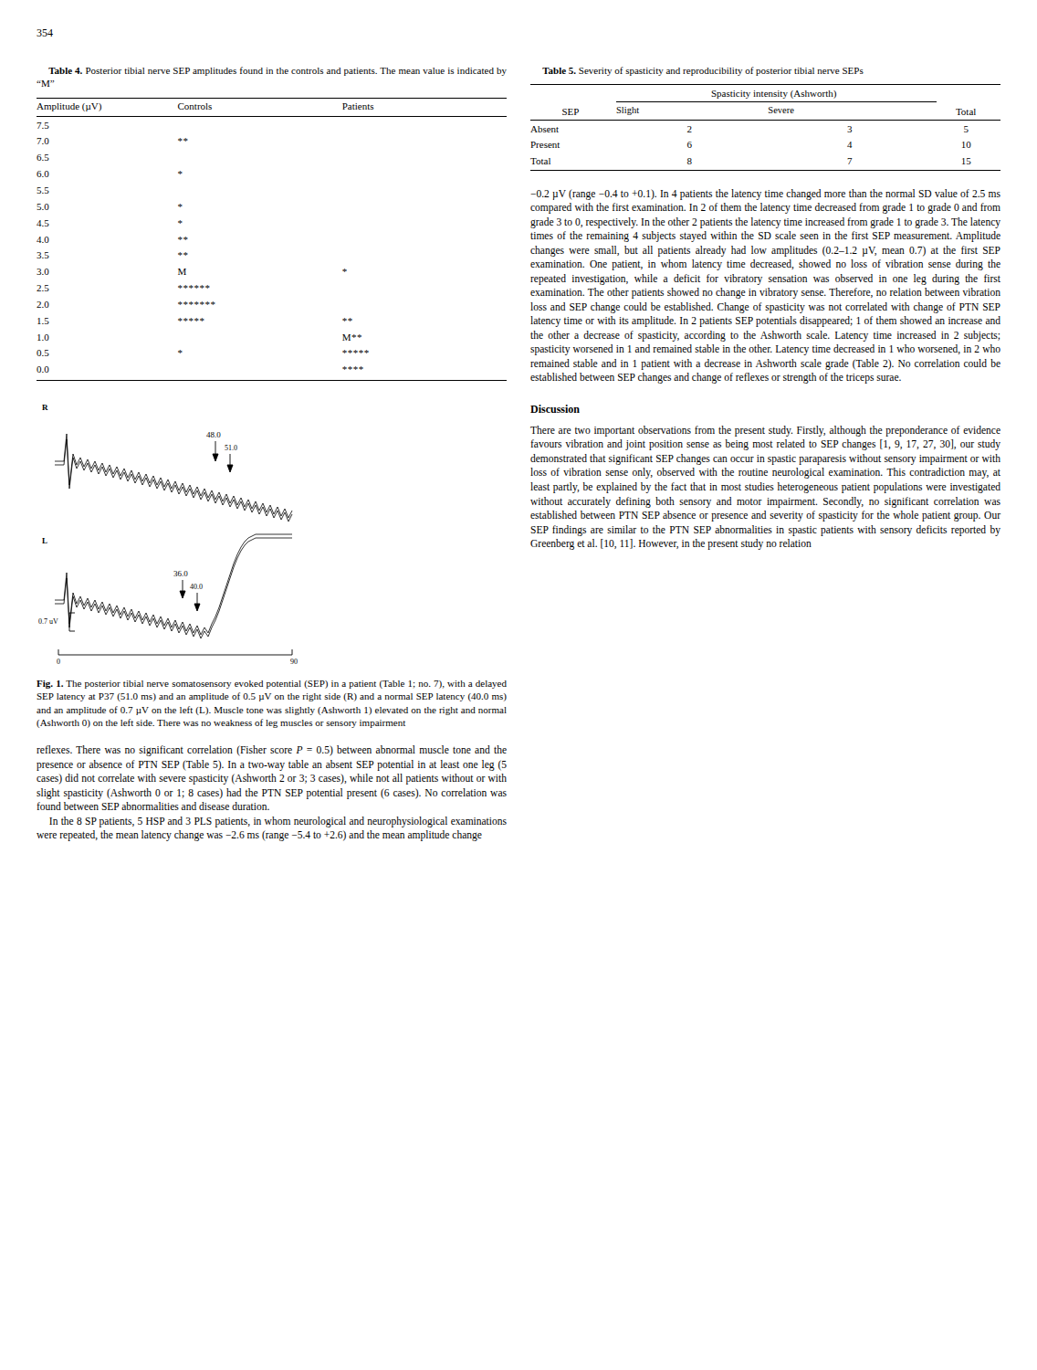354
Table 4. Posterior tibial nerve SEP amplitudes found in the controls and patients. The mean value is indicated by “M”
| Amplitude (µV) | Controls | Patients |
| --- | --- | --- |
| 7.5 | | |
| 7.0 | ** | |
| 6.5 | | |
| 6.0 | * | |
| 5.5 | | |
| 5.0 | * | |
| 4.5 | * | |
| 4.0 | ** | |
| 3.5 | ** | |
| 3.0 | M | * |
| 2.5 | ****** | |
| 2.0 | ******* | |
| 1.5 | ***** | ** |
| 1.0 | | M** |
| 0.5 | * | ***** |
| 0.0 | | **** |
R L 0.7 uV 48.0 51.0 36.0 40.0 0 90
Fig. 1. The posterior tibial nerve somatosensory evoked potential (SEP) in a patient (Table 1; no. 7), with a delayed SEP latency at P37 (51.0 ms) and an amplitude of 0.5 µV on the right side (R) and a normal SEP latency (40.0 ms) and an amplitude of 0.7 µV on the left (L). Muscle tone was slightly (Ashworth 1) elevated on the right and normal (Ashworth 0) on the left side. There was no weakness of leg muscles or sensory impairment
reflexes. There was no significant correlation (Fisher score P = 0.5) between abnormal muscle tone and the presence or absence of PTN SEP (Table 5). In a two-way table an absent SEP potential in at least one leg (5 cases) did not correlate with severe spasticity (Ashworth 2 or 3; 3 cases), while not all patients without or with slight spasticity (Ashworth 0 or 1; 8 cases) had the PTN SEP potential present (6 cases). No correlation was found between SEP abnormalities and disease duration.
In the 8 SP patients, 5 HSP and 3 PLS patients, in whom neurological and neurophysiological examinations were repeated, the mean latency change was −2.6 ms (range −5.4 to +2.6) and the mean amplitude change
Table 5. Severity of spasticity and reproducibility of posterior tibial nerve SEPs
| SEP | Spasticity intensity (Ashworth) | Total |
| --- | --- | --- |
| Slight | Severe |
| Absent | 2 | 3 | 5 |
| Present | 6 | 4 | 10 |
| Total | 8 | 7 | 15 |
−0.2 µV (range −0.4 to +0.1). In 4 patients the latency time changed more than the normal SD value of 2.5 ms compared with the first examination. In 2 of them the latency time decreased from grade 1 to grade 0 and from grade 3 to 0, respectively. In the other 2 patients the latency time increased from grade 1 to grade 3. The latency times of the remaining 4 subjects stayed within the SD scale seen in the first SEP measurement. Amplitude changes were small, but all patients already had low amplitudes (0.2–1.2 µV, mean 0.7) at the first SEP examination. One patient, in whom latency time decreased, showed no loss of vibration sense during the repeated investigation, while a deficit for vibratory sensation was observed in one leg during the first examination. The other patients showed no change in vibratory sense. Therefore, no relation between vibration loss and SEP change could be established. Change of spasticity was not correlated with change of PTN SEP latency time or with its amplitude. In 2 patients SEP potentials disappeared; 1 of them showed an increase and the other a decrease of spasticity, according to the Ashworth scale. Latency time increased in 2 subjects; spasticity worsened in 1 and remained stable in the other. Latency time decreased in 1 who worsened, in 2 who remained stable and in 1 patient with a decrease in Ashworth scale grade (Table 2). No correlation could be established between SEP changes and change of reflexes or strength of the triceps surae.
Discussion
There are two important observations from the present study. Firstly, although the preponderance of evidence favours vibration and joint position sense as being most related to SEP changes [1, 9, 17, 27, 30], our study demonstrated that significant SEP changes can occur in spastic paraparesis without sensory impairment or with loss of vibration sense only, observed with the routine neurological examination. This contradiction may, at least partly, be explained by the fact that in most studies heterogeneous patient populations were investigated without accurately defining both sensory and motor impairment. Secondly, no significant correlation was established between PTN SEP absence or presence and severity of spasticity for the whole patient group. Our SEP findings are similar to the PTN SEP abnormalities in spastic patients with sensory deficits reported by Greenberg et al. [10, 11]. However, in the present study no relation